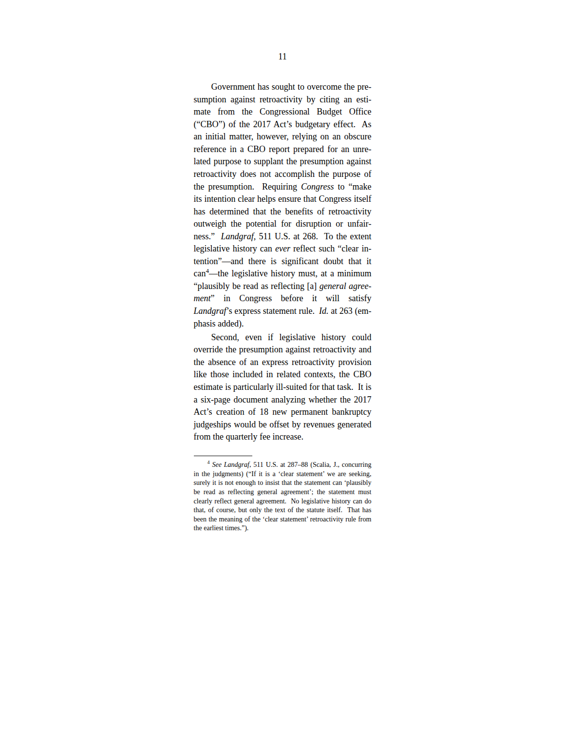11
Government has sought to overcome the presumption against retroactivity by citing an estimate from the Congressional Budget Office (“CBO”) of the 2017 Act’s budgetary effect. As an initial matter, however, relying on an obscure reference in a CBO report prepared for an unrelated purpose to supplant the presumption against retroactivity does not accomplish the purpose of the presumption. Requiring Congress to “make its intention clear helps ensure that Congress itself has determined that the benefits of retroactivity outweigh the potential for disruption or unfairness.” Landgraf, 511 U.S. at 268. To the extent legislative history can ever reflect such “clear intention”—and there is significant doubt that it can4—the legislative history must, at a minimum “plausibly be read as reflecting [a] general agreement” in Congress before it will satisfy Landgraf’s express statement rule. Id. at 263 (emphasis added).
Second, even if legislative history could override the presumption against retroactivity and the absence of an express retroactivity provision like those included in related contexts, the CBO estimate is particularly ill-suited for that task. It is a six-page document analyzing whether the 2017 Act’s creation of 18 new permanent bankruptcy judgeships would be offset by revenues generated from the quarterly fee increase.
4 See Landgraf, 511 U.S. at 287–88 (Scalia, J., concurring in the judgments) (“If it is a ‘clear statement’ we are seeking, surely it is not enough to insist that the statement can ‘plausibly be read as reflecting general agreement’; the statement must clearly reflect general agreement. No legislative history can do that, of course, but only the text of the statute itself. That has been the meaning of the ‘clear statement’ retroactivity rule from the earliest times.”).